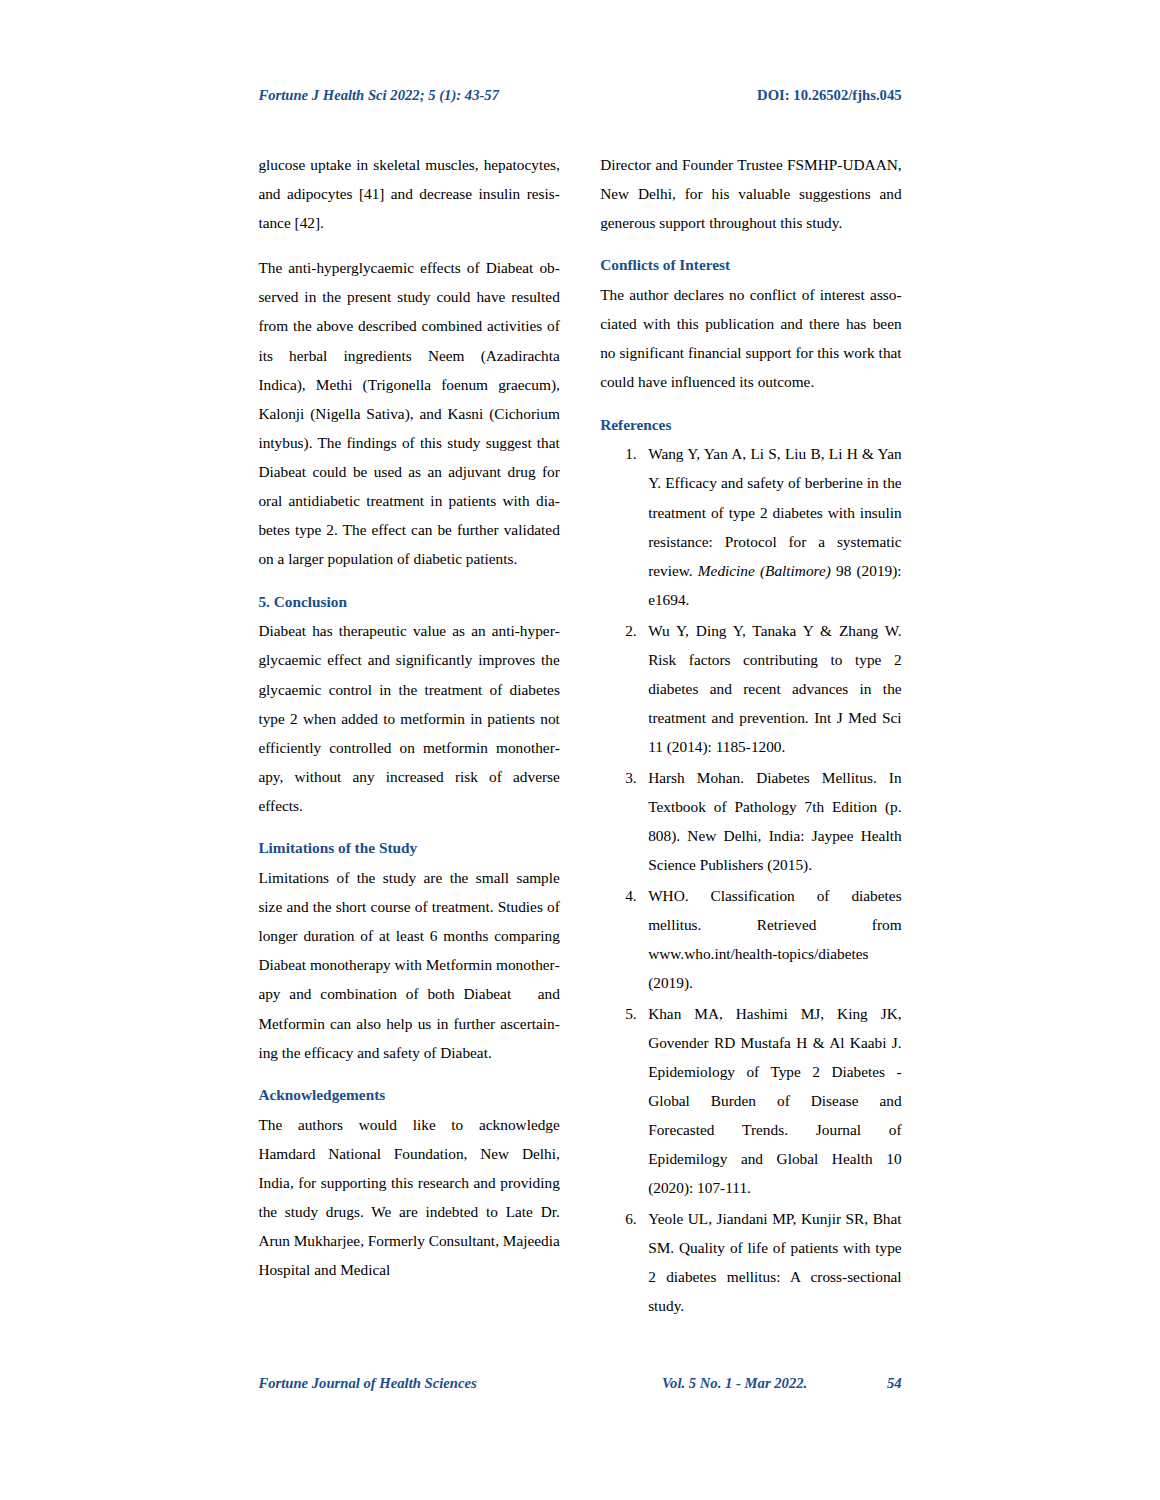Fortune J Health Sci 2022; 5 (1): 43-57
DOI: 10.26502/fjhs.045
glucose uptake in skeletal muscles, hepatocytes, and adipocytes [41] and decrease insulin resistance [42].
The anti-hyperglycaemic effects of Diabeat observed in the present study could have resulted from the above described combined activities of its herbal ingredients Neem (Azadirachta Indica), Methi (Trigonella foenum graecum), Kalonji (Nigella Sativa), and Kasni (Cichorium intybus). The findings of this study suggest that Diabeat could be used as an adjuvant drug for oral antidiabetic treatment in patients with diabetes type 2. The effect can be further validated on a larger population of diabetic patients.
5. Conclusion
Diabeat has therapeutic value as an anti-hyperglycaemic effect and significantly improves the glycaemic control in the treatment of diabetes type 2 when added to metformin in patients not efficiently controlled on metformin monotherapy, without any increased risk of adverse effects.
Limitations of the Study
Limitations of the study are the small sample size and the short course of treatment. Studies of longer duration of at least 6 months comparing Diabeat monotherapy with Metformin monotherapy and combination of both Diabeat and Metformin can also help us in further ascertaining the efficacy and safety of Diabeat.
Acknowledgements
The authors would like to acknowledge Hamdard National Foundation, New Delhi, India, for supporting this research and providing the study drugs. We are indebted to Late Dr. Arun Mukharjee, Formerly Consultant, Majeedia Hospital and Medical
Director and Founder Trustee FSMHP-UDAAN, New Delhi, for his valuable suggestions and generous support throughout this study.
Conflicts of Interest
The author declares no conflict of interest associated with this publication and there has been no significant financial support for this work that could have influenced its outcome.
References
Wang Y, Yan A, Li S, Liu B, Li H & Yan Y. Efficacy and safety of berberine in the treatment of type 2 diabetes with insulin resistance: Protocol for a systematic review. Medicine (Baltimore) 98 (2019): e1694.
Wu Y, Ding Y, Tanaka Y & Zhang W. Risk factors contributing to type 2 diabetes and recent advances in the treatment and prevention. Int J Med Sci 11 (2014): 1185-1200.
Harsh Mohan. Diabetes Mellitus. In Textbook of Pathology 7th Edition (p. 808). New Delhi, India: Jaypee Health Science Publishers (2015).
WHO. Classification of diabetes mellitus. Retrieved from www.who.int/health-topics/diabetes (2019).
Khan MA, Hashimi MJ, King JK, Govender RD Mustafa H & Al Kaabi J. Epidemiology of Type 2 Diabetes - Global Burden of Disease and Forecasted Trends. Journal of Epidemilogy and Global Health 10 (2020): 107-111.
Yeole UL, Jiandani MP, Kunjir SR, Bhat SM. Quality of life of patients with type 2 diabetes mellitus: A cross-sectional study.
Fortune Journal of Health Sciences
Vol. 5 No. 1 - Mar 2022.
54